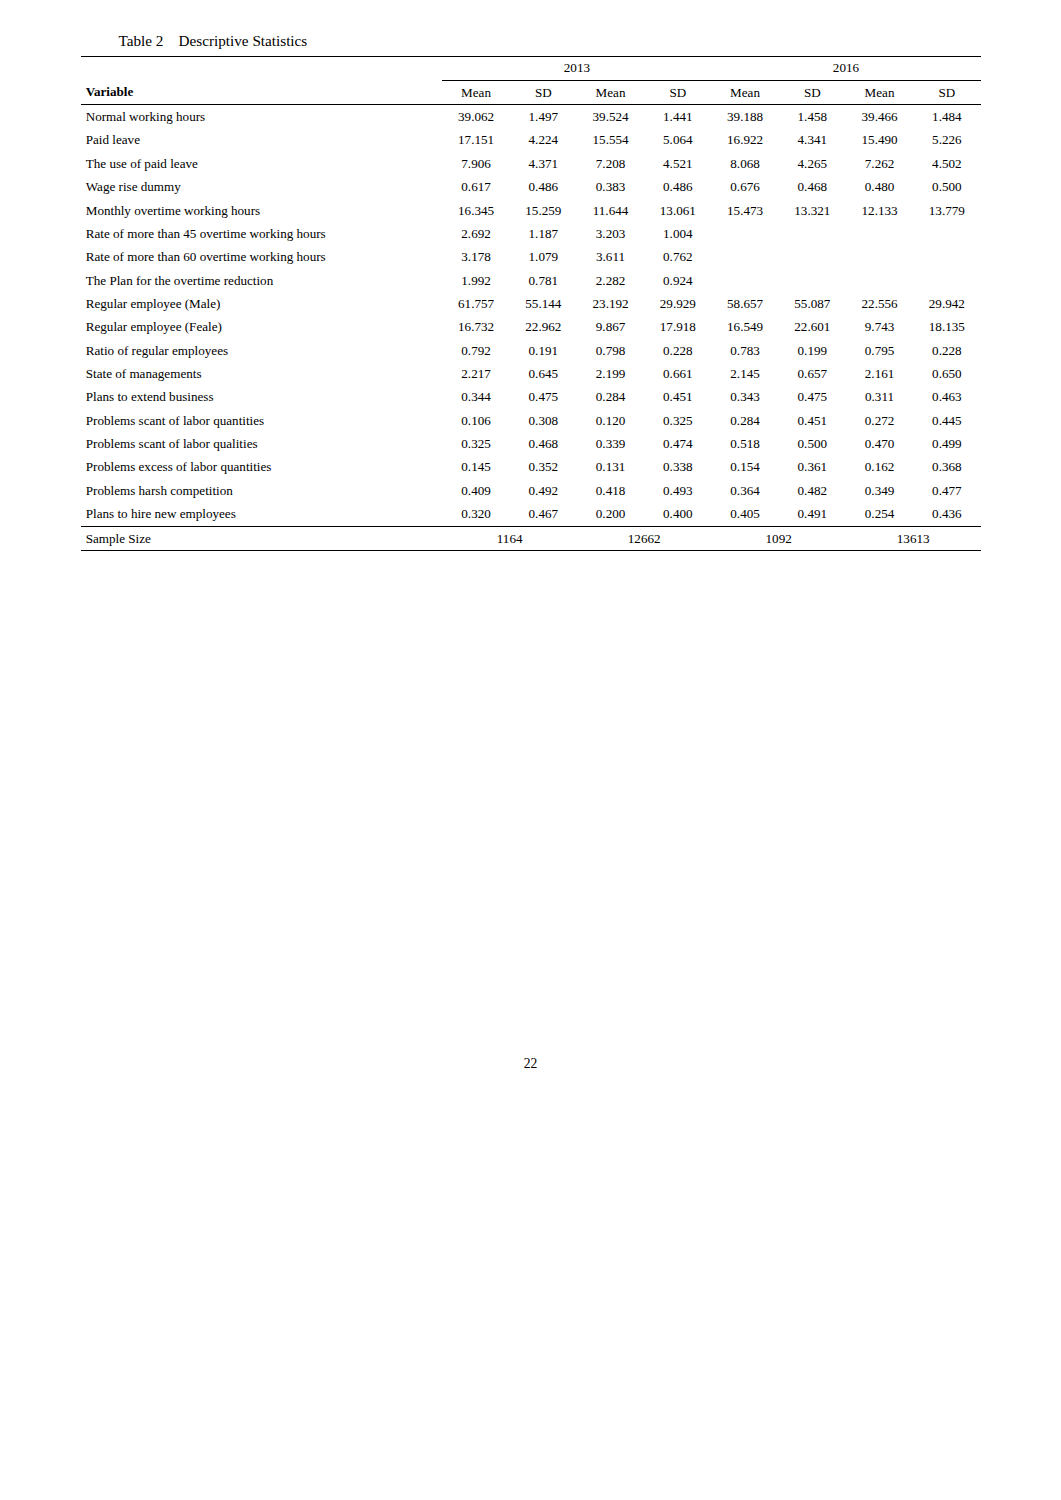Table 2 Descriptive Statistics
| | 2013 | 2016 |
| --- | --- | --- |
| Variable | Mean | SD | Mean | SD | Mean | SD | Mean | SD |
| Normal working hours | 39.062 | 1.497 | 39.524 | 1.441 | 39.188 | 1.458 | 39.466 | 1.484 |
| Paid leave | 17.151 | 4.224 | 15.554 | 5.064 | 16.922 | 4.341 | 15.490 | 5.226 |
| The use of paid leave | 7.906 | 4.371 | 7.208 | 4.521 | 8.068 | 4.265 | 7.262 | 4.502 |
| Wage rise dummy | 0.617 | 0.486 | 0.383 | 0.486 | 0.676 | 0.468 | 0.480 | 0.500 |
| Monthly overtime working hours | 16.345 | 15.259 | 11.644 | 13.061 | 15.473 | 13.321 | 12.133 | 13.779 |
| Rate of more than 45 overtime working hours | 2.692 | 1.187 | 3.203 | 1.004 | | | | |
| Rate of more than 60 overtime working hours | 3.178 | 1.079 | 3.611 | 0.762 | | | | |
| The Plan for the overtime reduction | 1.992 | 0.781 | 2.282 | 0.924 | | | | |
| Regular employee (Male) | 61.757 | 55.144 | 23.192 | 29.929 | 58.657 | 55.087 | 22.556 | 29.942 |
| Regular employee (Feale) | 16.732 | 22.962 | 9.867 | 17.918 | 16.549 | 22.601 | 9.743 | 18.135 |
| Ratio of regular employees | 0.792 | 0.191 | 0.798 | 0.228 | 0.783 | 0.199 | 0.795 | 0.228 |
| State of managements | 2.217 | 0.645 | 2.199 | 0.661 | 2.145 | 0.657 | 2.161 | 0.650 |
| Plans to extend business | 0.344 | 0.475 | 0.284 | 0.451 | 0.343 | 0.475 | 0.311 | 0.463 |
| Problems scant of labor quantities | 0.106 | 0.308 | 0.120 | 0.325 | 0.284 | 0.451 | 0.272 | 0.445 |
| Problems scant of labor qualities | 0.325 | 0.468 | 0.339 | 0.474 | 0.518 | 0.500 | 0.470 | 0.499 |
| Problems excess of labor quantities | 0.145 | 0.352 | 0.131 | 0.338 | 0.154 | 0.361 | 0.162 | 0.368 |
| Problems harsh competition | 0.409 | 0.492 | 0.418 | 0.493 | 0.364 | 0.482 | 0.349 | 0.477 |
| Plans to hire new employees | 0.320 | 0.467 | 0.200 | 0.400 | 0.405 | 0.491 | 0.254 | 0.436 |
| Sample Size | 1164 | 12662 | 1092 | 13613 |
22